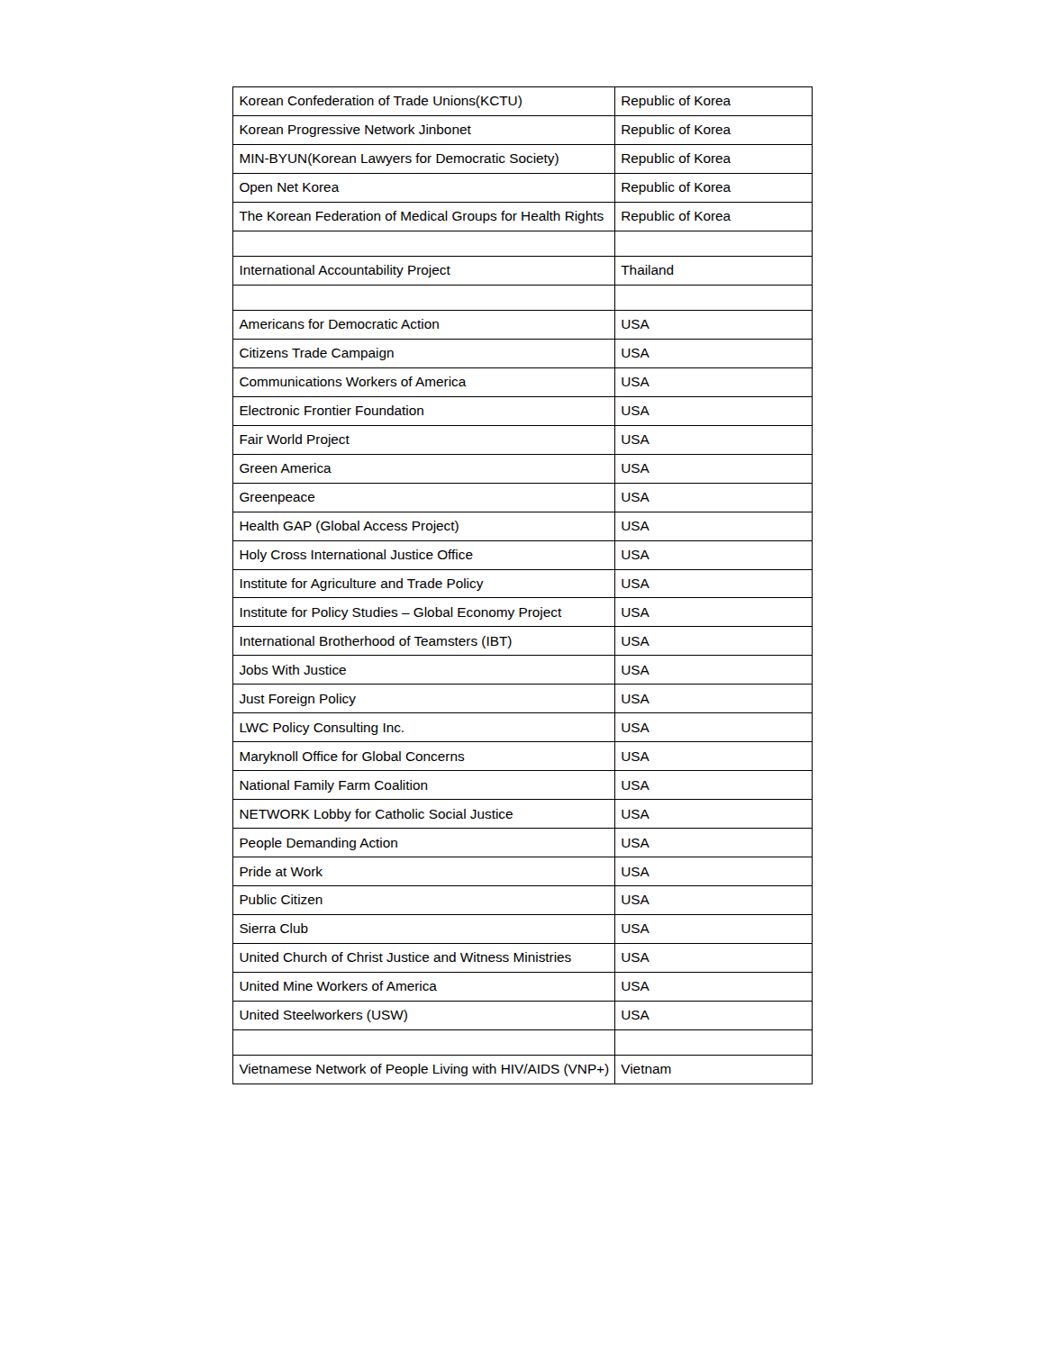| Korean Confederation of Trade Unions(KCTU) | Republic of Korea |
| Korean Progressive Network Jinbonet | Republic of Korea |
| MIN-BYUN(Korean Lawyers for Democratic Society) | Republic of Korea |
| Open Net Korea | Republic of Korea |
| The Korean Federation of Medical Groups for Health Rights | Republic of Korea |
| International Accountability Project | Thailand |
| Americans for Democratic Action | USA |
| Citizens Trade Campaign | USA |
| Communications Workers of America | USA |
| Electronic Frontier Foundation | USA |
| Fair World Project | USA |
| Green America | USA |
| Greenpeace | USA |
| Health GAP (Global Access Project) | USA |
| Holy Cross International Justice Office | USA |
| Institute for Agriculture and Trade Policy | USA |
| Institute for Policy Studies – Global Economy Project | USA |
| International Brotherhood of Teamsters (IBT) | USA |
| Jobs With Justice | USA |
| Just Foreign Policy | USA |
| LWC Policy Consulting Inc. | USA |
| Maryknoll Office for Global Concerns | USA |
| National Family Farm Coalition | USA |
| NETWORK Lobby for Catholic Social Justice | USA |
| People Demanding Action | USA |
| Pride at Work | USA |
| Public Citizen | USA |
| Sierra Club | USA |
| United Church of Christ Justice and Witness Ministries | USA |
| United Mine Workers of America | USA |
| United Steelworkers (USW) | USA |
| Vietnamese Network of People Living with HIV/AIDS (VNP+) | Vietnam |